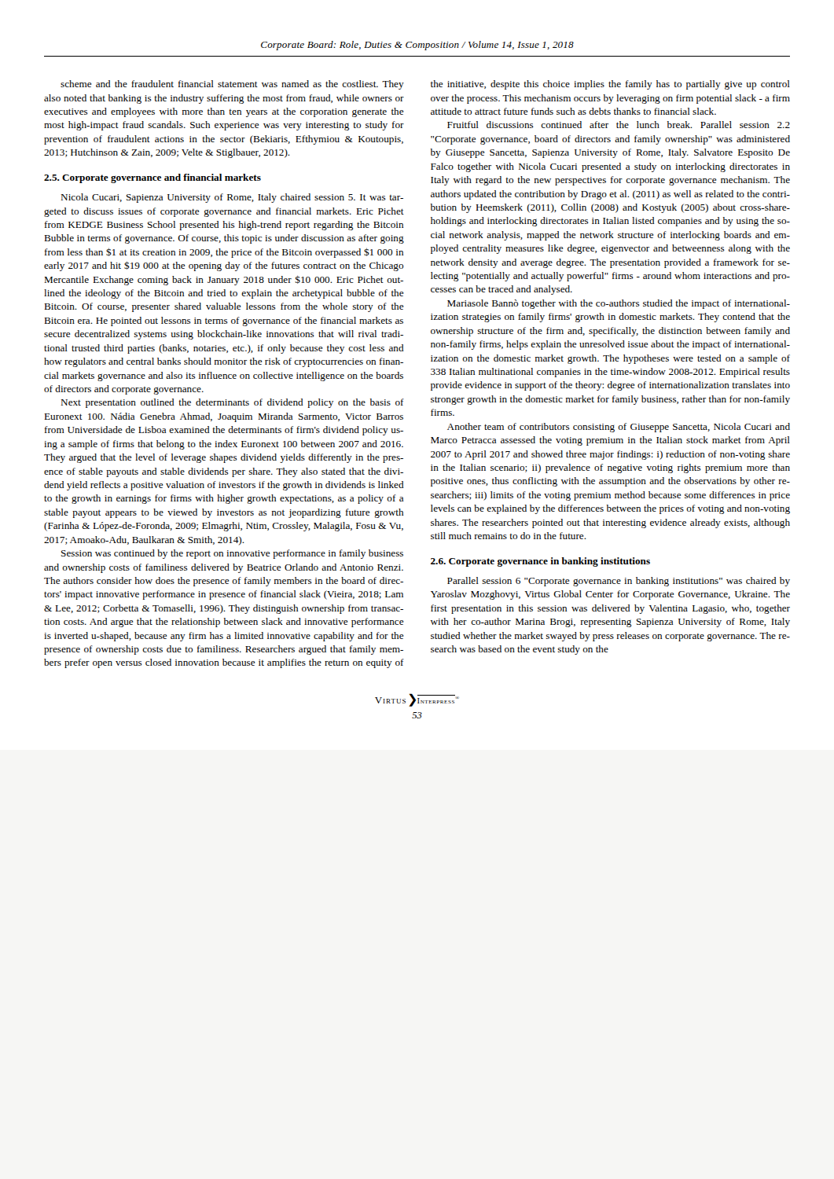Corporate Board: Role, Duties & Composition / Volume 14, Issue 1, 2018
scheme and the fraudulent financial statement was named as the costliest. They also noted that banking is the industry suffering the most from fraud, while owners or executives and employees with more than ten years at the corporation generate the most high-impact fraud scandals. Such experience was very interesting to study for prevention of fraudulent actions in the sector (Bekiaris, Efthymiou & Koutoupis, 2013; Hutchinson & Zain, 2009; Velte & Stiglbauer, 2012).
2.5. Corporate governance and financial markets
Nicola Cucari, Sapienza University of Rome, Italy chaired session 5. It was targeted to discuss issues of corporate governance and financial markets. Eric Pichet from KEDGE Business School presented his high-trend report regarding the Bitcoin Bubble in terms of governance. Of course, this topic is under discussion as after going from less than $1 at its creation in 2009, the price of the Bitcoin overpassed $1 000 in early 2017 and hit $19 000 at the opening day of the futures contract on the Chicago Mercantile Exchange coming back in January 2018 under $10 000. Eric Pichet outlined the ideology of the Bitcoin and tried to explain the archetypical bubble of the Bitcoin. Of course, presenter shared valuable lessons from the whole story of the Bitcoin era. He pointed out lessons in terms of governance of the financial markets as secure decentralized systems using blockchain-like innovations that will rival traditional trusted third parties (banks, notaries, etc.), if only because they cost less and how regulators and central banks should monitor the risk of cryptocurrencies on financial markets governance and also its influence on collective intelligence on the boards of directors and corporate governance.
Next presentation outlined the determinants of dividend policy on the basis of Euronext 100. Nádia Genebra Ahmad, Joaquim Miranda Sarmento, Victor Barros from Universidade de Lisboa examined the determinants of firm's dividend policy using a sample of firms that belong to the index Euronext 100 between 2007 and 2016. They argued that the level of leverage shapes dividend yields differently in the presence of stable payouts and stable dividends per share. They also stated that the dividend yield reflects a positive valuation of investors if the growth in dividends is linked to the growth in earnings for firms with higher growth expectations, as a policy of a stable payout appears to be viewed by investors as not jeopardizing future growth (Farinha & López-de-Foronda, 2009; Elmagrhi, Ntim, Crossley, Malagila, Fosu & Vu, 2017; Amoako-Adu, Baulkaran & Smith, 2014).
Session was continued by the report on innovative performance in family business and ownership costs of familiness delivered by Beatrice Orlando and Antonio Renzi. The authors consider how does the presence of family members in the board of directors' impact innovative performance in presence of financial slack (Vieira, 2018; Lam & Lee, 2012; Corbetta & Tomaselli, 1996). They distinguish ownership from transaction costs. And argue that the relationship between slack and innovative performance is inverted u-shaped, because any firm has a limited innovative capability and for the presence of ownership costs due to familiness. Researchers argued that family members prefer open versus closed innovation because it amplifies the return on equity of the initiative, despite this choice implies the family has to partially give up control over the process. This mechanism occurs by leveraging on firm potential slack - a firm attitude to attract future funds such as debts thanks to financial slack.
Fruitful discussions continued after the lunch break. Parallel session 2.2 "Corporate governance, board of directors and family ownership" was administered by Giuseppe Sancetta, Sapienza University of Rome, Italy. Salvatore Esposito De Falco together with Nicola Cucari presented a study on interlocking directorates in Italy with regard to the new perspectives for corporate governance mechanism. The authors updated the contribution by Drago et al. (2011) as well as related to the contribution by Heemskerk (2011), Collin (2008) and Kostyuk (2005) about cross-shareholdings and interlocking directorates in Italian listed companies and by using the social network analysis, mapped the network structure of interlocking boards and employed centrality measures like degree, eigenvector and betweenness along with the network density and average degree. The presentation provided a framework for selecting "potentially and actually powerful" firms - around whom interactions and processes can be traced and analysed.
Mariasole Bannò together with the co-authors studied the impact of internationalization strategies on family firms' growth in domestic markets. They contend that the ownership structure of the firm and, specifically, the distinction between family and non-family firms, helps explain the unresolved issue about the impact of internationalization on the domestic market growth. The hypotheses were tested on a sample of 338 Italian multinational companies in the time-window 2008-2012. Empirical results provide evidence in support of the theory: degree of internationalization translates into stronger growth in the domestic market for family business, rather than for non-family firms.
Another team of contributors consisting of Giuseppe Sancetta, Nicola Cucari and Marco Petracca assessed the voting premium in the Italian stock market from April 2007 to April 2017 and showed three major findings: i) reduction of non-voting share in the Italian scenario; ii) prevalence of negative voting rights premium more than positive ones, thus conflicting with the assumption and the observations by other researchers; iii) limits of the voting premium method because some differences in price levels can be explained by the differences between the prices of voting and non-voting shares. The researchers pointed out that interesting evidence already exists, although still much remains to do in the future.
2.6. Corporate governance in banking institutions
Parallel session 6 "Corporate governance in banking institutions" was chaired by Yaroslav Mozghovyi, Virtus Global Center for Corporate Governance, Ukraine. The first presentation in this session was delivered by Valentina Lagasio, who, together with her co-author Marina Brogi, representing Sapienza University of Rome, Italy studied whether the market swayed by press releases on corporate governance. The research was based on the event study on the
Virtus❯Interpress®
53